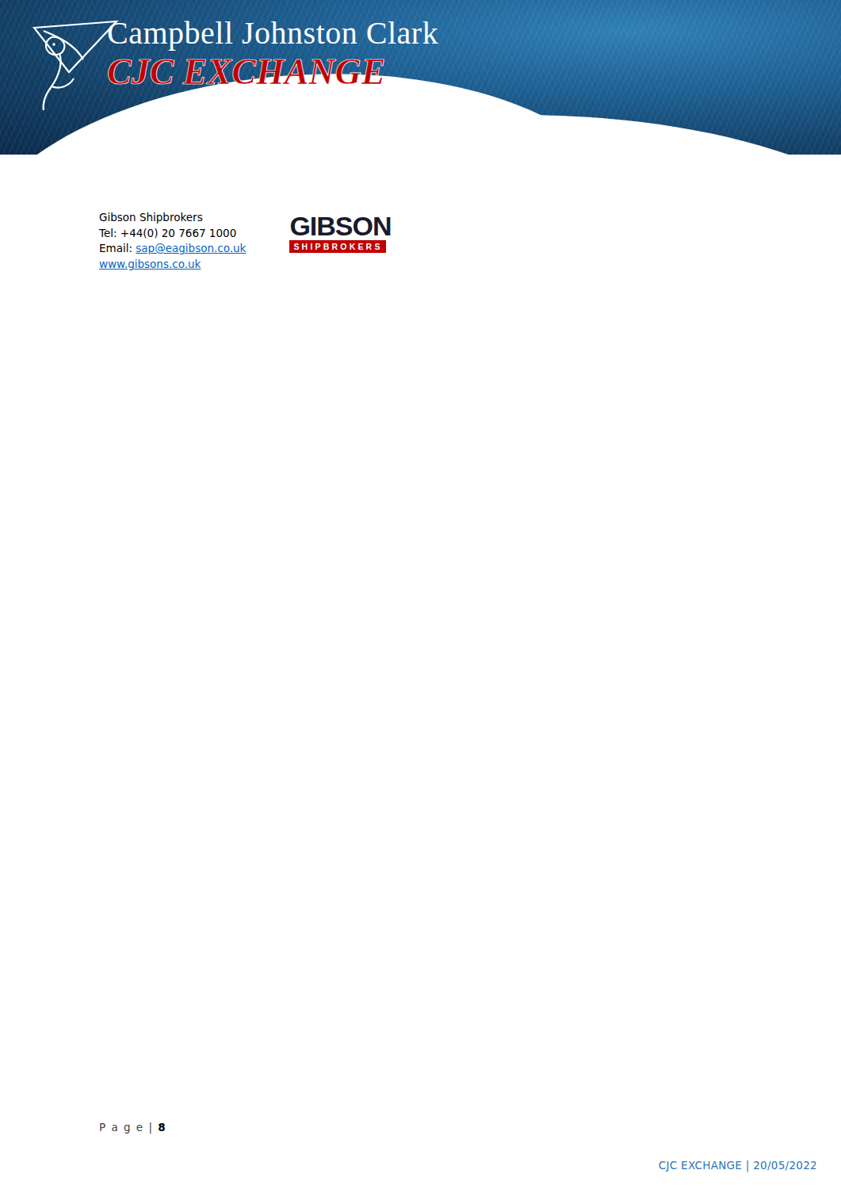Campbell Johnston Clark
CJC EXCHANGE
Gibson Shipbrokers
Tel: +44(0) 20 7667 1000
Email: sap@eagibson.co.uk
www.gibsons.co.uk
GIBSON
SHIPBROKERS
P a g e | 8
CJC EXCHANGE | 20/05/2022